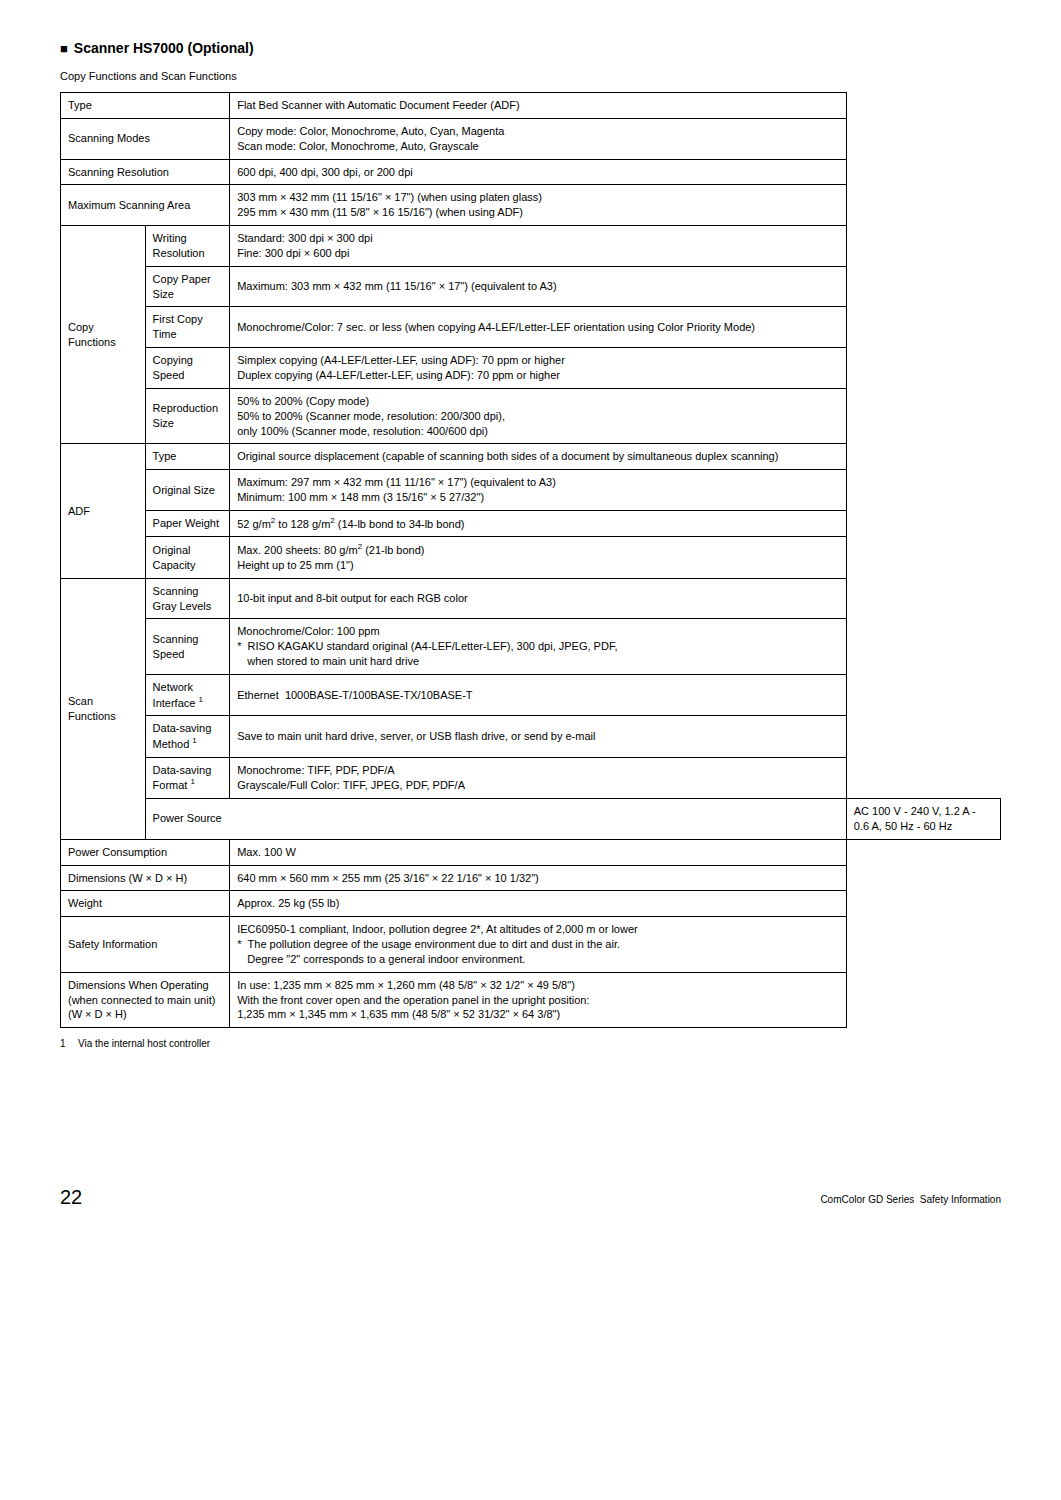■Scanner HS7000 (Optional)
Copy Functions and Scan Functions
| Type | Flat Bed Scanner with Automatic Document Feeder (ADF) |
| Scanning Modes | Copy mode: Color, Monochrome, Auto, Cyan, Magenta Scan mode: Color, Monochrome, Auto, Grayscale |
| Scanning Resolution | 600 dpi, 400 dpi, 300 dpi, or 200 dpi |
| Maximum Scanning Area | 303 mm × 432 mm (11 15/16" × 17") (when using platen glass) 295 mm × 430 mm (11 5/8" × 16 15/16") (when using ADF) |
| Copy Functions | Writing Resolution | Standard: 300 dpi × 300 dpi Fine: 300 dpi × 600 dpi |
| Copy Paper Size | Maximum: 303 mm × 432 mm (11 15/16" × 17") (equivalent to A3) |
| First Copy Time | Monochrome/Color: 7 sec. or less (when copying A4-LEF/Letter-LEF orientation using Color Priority Mode) |
| Copying Speed | Simplex copying (A4-LEF/Letter-LEF, using ADF): 70 ppm or higher Duplex copying (A4-LEF/Letter-LEF, using ADF): 70 ppm or higher |
| Reproduction Size | 50% to 200% (Copy mode) 50% to 200% (Scanner mode, resolution: 200/300 dpi), only 100% (Scanner mode, resolution: 400/600 dpi) |
| ADF | Type | Original source displacement (capable of scanning both sides of a document by simultaneous duplex scanning) |
| Original Size | Maximum: 297 mm × 432 mm (11 11/16" × 17") (equivalent to A3) Minimum: 100 mm × 148 mm (3 15/16" × 5 27/32") |
| Paper Weight | 52 g/m 2 to 128 g/m 2 (14-lb bond to 34-lb bond) |
| Original Capacity | Max. 200 sheets: 80 g/m 2 (21-lb bond) Height up to 25 mm (1") |
| Scan Functions | Scanning Gray Levels | 10-bit input and 8-bit output for each RGB color |
| Scanning Speed | Monochrome/Color: 100 ppm * RISO KAGAKU standard original (A4-LEF/Letter-LEF), 300 dpi, JPEG, PDF, when stored to main unit hard drive |
| Network Interface 1 | Ethernet 1000BASE-T/100BASE-TX/10BASE-T |
| Data-saving Method 1 | Save to main unit hard drive, server, or USB flash drive, or send by e-mail |
| Data-saving Format 1 | Monochrome: TIFF, PDF, PDF/A Grayscale/Full Color: TIFF, JPEG, PDF, PDF/A |
| Power Source | AC 100 V - 240 V, 1.2 A - 0.6 A, 50 Hz - 60 Hz |
| Power Consumption | Max. 100 W |
| Dimensions (W × D × H) | 640 mm × 560 mm × 255 mm (25 3/16" × 22 1/16" × 10 1/32") |
| Weight | Approx. 25 kg (55 lb) |
| Safety Information | IEC60950-1 compliant, Indoor, pollution degree 2*, At altitudes of 2,000 m or lower * The pollution degree of the usage environment due to dirt and dust in the air. Degree "2" corresponds to a general indoor environment. |
| Dimensions When Operating (when connected to main unit) (W × D × H) | In use: 1,235 mm × 825 mm × 1,260 mm (48 5/8" × 32 1/2" × 49 5/8") With the front cover open and the operation panel in the upright position: 1,235 mm × 1,345 mm × 1,635 mm (48 5/8" × 52 31/32" × 64 3/8") |
1 Via the internal host controller
22
ComColor GD Series Safety Information